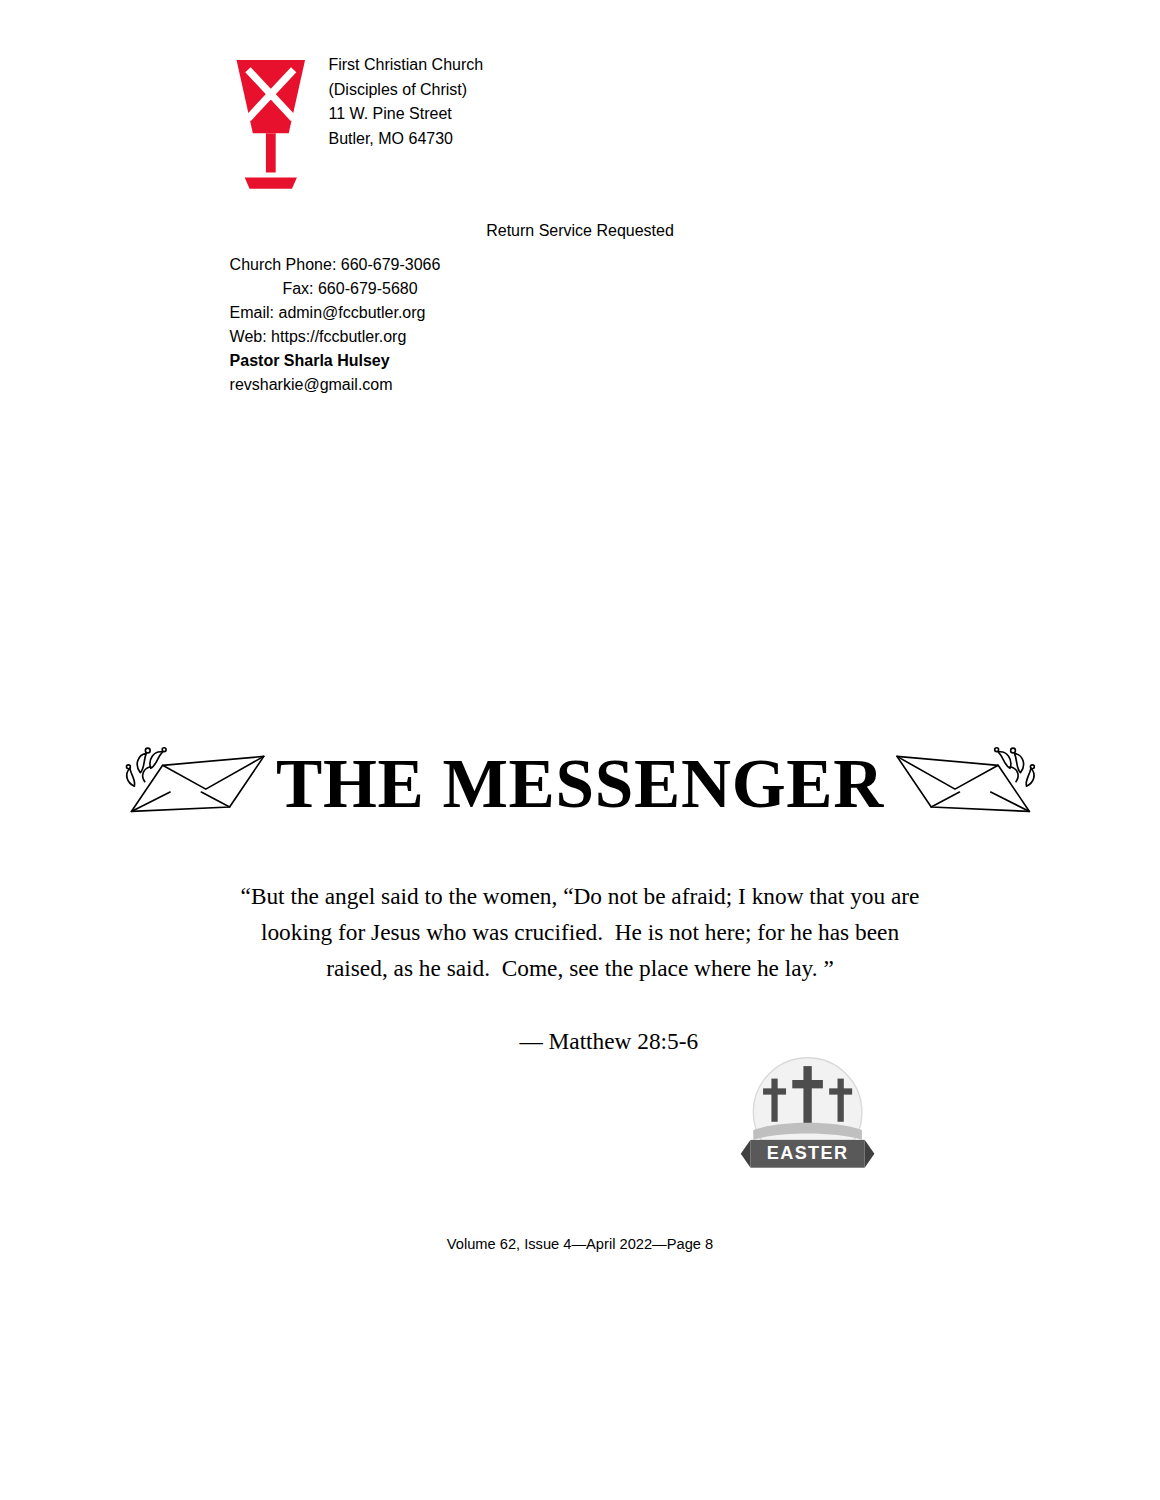First Christian Church
(Disciples of Christ)
11 W. Pine Street
Butler, MO 64730
Return Service Requested
Church Phone: 660-679-3066
Fax: 660-679-5680
Email: admin@fccbutler.org
Web: https://fccbutler.org
Pastor Sharla Hulsey
revsharkie@gmail.com
THE MESSENGER
“But the angel said to the women, “Do not be afraid; I know that you are looking for Jesus who was crucified. He is not here; for he has been raised, as he said. Come, see the place where he lay. ”
— Matthew 28:5-6
EASTER
Volume 62, Issue 4—April 2022—Page 8